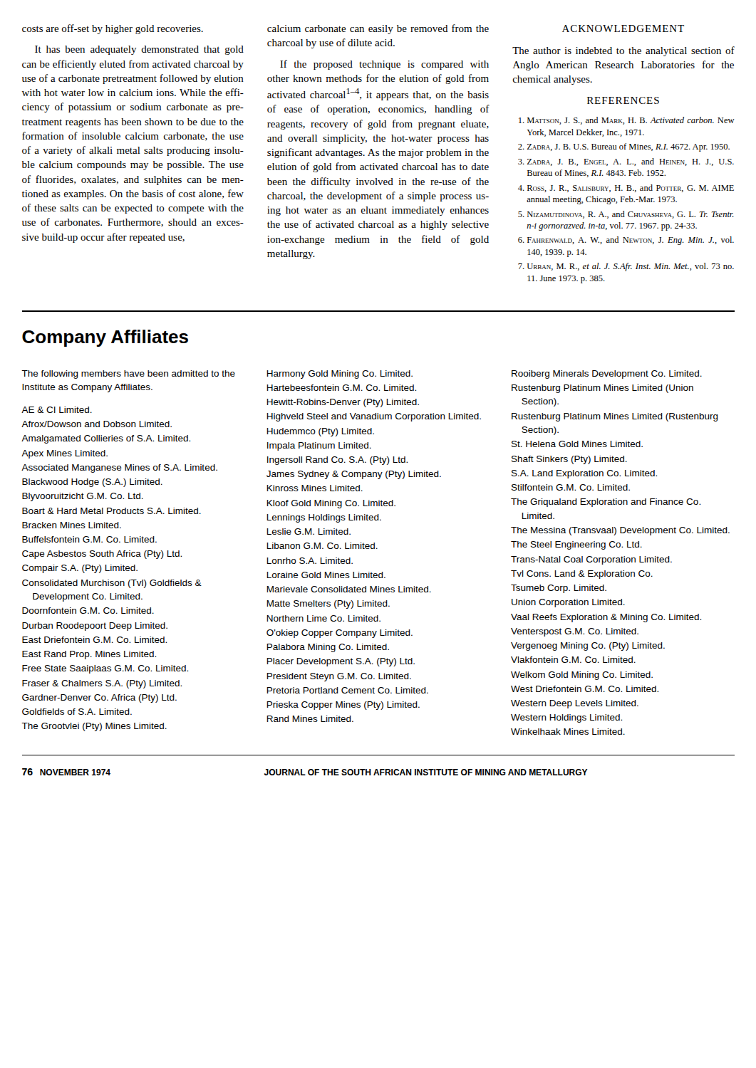costs are off-set by higher gold recoveries.
It has been adequately demonstrated that gold can be efficiently eluted from activated charcoal by use of a carbonate pretreatment followed by elution with hot water low in calcium ions. While the efficiency of potassium or sodium carbonate as pretreatment reagents has been shown to be due to the formation of insoluble calcium carbonate, the use of a variety of alkali metal salts producing insoluble calcium compounds may be possible. The use of fluorides, oxalates, and sulphites can be mentioned as examples. On the basis of cost alone, few of these salts can be expected to compete with the use of carbonates. Furthermore, should an excessive build-up occur after repeated use,
calcium carbonate can easily be removed from the charcoal by use of dilute acid.
If the proposed technique is compared with other known methods for the elution of gold from activated charcoal1–4, it appears that, on the basis of ease of operation, economics, handling of reagents, recovery of gold from pregnant eluate, and overall simplicity, the hot-water process has significant advantages. As the major problem in the elution of gold from activated charcoal has to date been the difficulty involved in the re-use of the charcoal, the development of a simple process using hot water as an eluant immediately enhances the use of activated charcoal as a highly selective ion-exchange medium in the field of gold metallurgy.
Acknowledgement
The author is indebted to the analytical section of Anglo American Research Laboratories for the chemical analyses.
References
Mattson, J. S., and Mark, H. B. Activated carbon. New York, Marcel Dekker, Inc., 1971.
Zadra, J. B. U.S. Bureau of Mines, R.I. 4672. Apr. 1950.
Zadra, J. B., Engel, A. L., and Heinen, H. J., U.S. Bureau of Mines, R.I. 4843. Feb. 1952.
Ross, J. R., Salisbury, H. B., and Potter, G. M. AIME annual meeting, Chicago, Feb.-Mar. 1973.
Nizamutdinova, R. A., and Chuvasheva, G. L. Tr. Tsentr. n-i gornorazved. in-ta, vol. 77. 1967. pp. 24-33.
Fahrenwald, A. W., and Newton, J. Eng. Min. J., vol. 140, 1939. p. 14.
Urban, M. R., et al. J. S.Afr. Inst. Min. Met., vol. 73 no. 11. June 1973. p. 385.
Company Affiliates
The following members have been admitted to the Institute as Company Affiliates.
AE & CI Limited.
Afrox/Dowson and Dobson Limited.
Amalgamated Collieries of S.A. Limited.
Apex Mines Limited.
Associated Manganese Mines of S.A. Limited.
Blackwood Hodge (S.A.) Limited.
Blyvooruitzicht G.M. Co. Ltd.
Boart & Hard Metal Products S.A. Limited.
Bracken Mines Limited.
Buffelsfontein G.M. Co. Limited.
Cape Asbestos South Africa (Pty) Ltd.
Compair S.A. (Pty) Limited.
Consolidated Murchison (Tvl) Goldfields & Development Co. Limited.
Doornfontein G.M. Co. Limited.
Durban Roodepoort Deep Limited.
East Driefontein G.M. Co. Limited.
East Rand Prop. Mines Limited.
Free State Saaiplaas G.M. Co. Limited.
Fraser & Chalmers S.A. (Pty) Limited.
Gardner-Denver Co. Africa (Pty) Ltd.
Goldfields of S.A. Limited.
The Grootvlei (Pty) Mines Limited.
Harmony Gold Mining Co. Limited.
Hartebeesfontein G.M. Co. Limited.
Hewitt-Robins-Denver (Pty) Limited.
Highveld Steel and Vanadium Corporation Limited.
Hudemmco (Pty) Limited.
Impala Platinum Limited.
Ingersoll Rand Co. S.A. (Pty) Ltd.
James Sydney & Company (Pty) Limited.
Kinross Mines Limited.
Kloof Gold Mining Co. Limited.
Lennings Holdings Limited.
Leslie G.M. Limited.
Libanon G.M. Co. Limited.
Lonrho S.A. Limited.
Loraine Gold Mines Limited.
Marievale Consolidated Mines Limited.
Matte Smelters (Pty) Limited.
Northern Lime Co. Limited.
O'okiep Copper Company Limited.
Palabora Mining Co. Limited.
Placer Development S.A. (Pty) Ltd.
President Steyn G.M. Co. Limited.
Pretoria Portland Cement Co. Limited.
Prieska Copper Mines (Pty) Limited.
Rand Mines Limited.
Rooiberg Minerals Development Co. Limited.
Rustenburg Platinum Mines Limited (Union Section).
Rustenburg Platinum Mines Limited (Rustenburg Section).
St. Helena Gold Mines Limited.
Shaft Sinkers (Pty) Limited.
S.A. Land Exploration Co. Limited.
Stilfontein G.M. Co. Limited.
The Griqualand Exploration and Finance Co. Limited.
The Messina (Transvaal) Development Co. Limited.
The Steel Engineering Co. Ltd.
Trans-Natal Coal Corporation Limited.
Tvl Cons. Land & Exploration Co.
Tsumeb Corp. Limited.
Union Corporation Limited.
Vaal Reefs Exploration & Mining Co. Limited.
Venterspost G.M. Co. Limited.
Vergenoeg Mining Co. (Pty) Limited.
Vlakfontein G.M. Co. Limited.
Welkom Gold Mining Co. Limited.
West Driefontein G.M. Co. Limited.
Western Deep Levels Limited.
Western Holdings Limited.
Winkelhaak Mines Limited.
76 NOVEMBER 1974 JOURNAL OF THE SOUTH AFRICAN INSTITUTE OF MINING AND METALLURGY